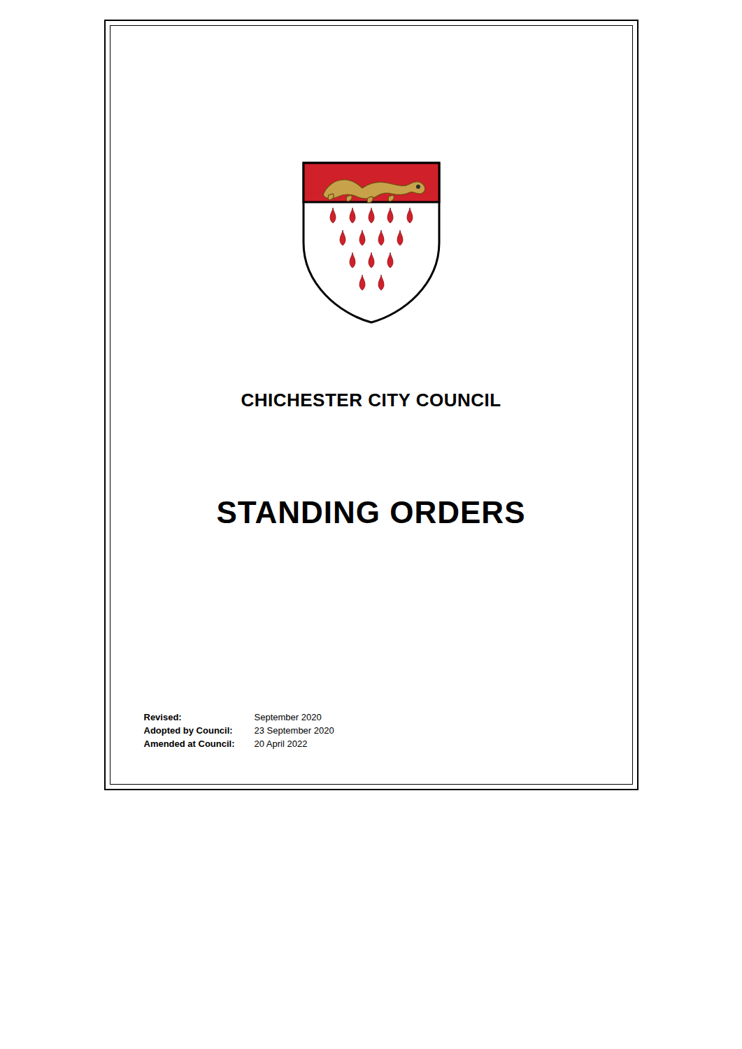CHICHESTER CITY COUNCIL
STANDING ORDERS
| Revised: | September 2020 |
| Adopted by Council: | 23 September 2020 |
| Amended at Council: | 20 April 2022 |